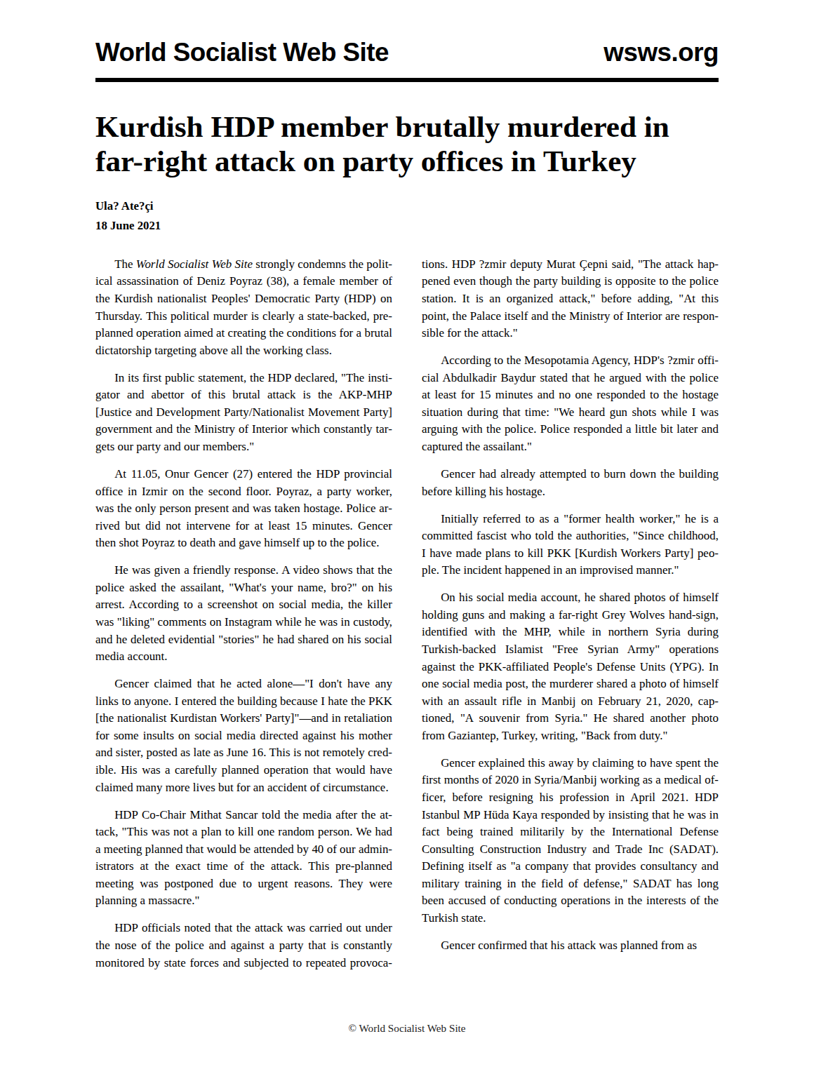World Socialist Web Site
wsws.org
Kurdish HDP member brutally murdered in far-right attack on party offices in Turkey
Ula? Ate?çi
18 June 2021
The World Socialist Web Site strongly condemns the political assassination of Deniz Poyraz (38), a female member of the Kurdish nationalist Peoples' Democratic Party (HDP) on Thursday. This political murder is clearly a state-backed, pre-planned operation aimed at creating the conditions for a brutal dictatorship targeting above all the working class.
In its first public statement, the HDP declared, "The instigator and abettor of this brutal attack is the AKP-MHP [Justice and Development Party/Nationalist Movement Party] government and the Ministry of Interior which constantly targets our party and our members."
At 11.05, Onur Gencer (27) entered the HDP provincial office in Izmir on the second floor. Poyraz, a party worker, was the only person present and was taken hostage. Police arrived but did not intervene for at least 15 minutes. Gencer then shot Poyraz to death and gave himself up to the police.
He was given a friendly response. A video shows that the police asked the assailant, "What's your name, bro?" on his arrest. According to a screenshot on social media, the killer was "liking" comments on Instagram while he was in custody, and he deleted evidential "stories" he had shared on his social media account.
Gencer claimed that he acted alone—"I don't have any links to anyone. I entered the building because I hate the PKK [the nationalist Kurdistan Workers' Party]"—and in retaliation for some insults on social media directed against his mother and sister, posted as late as June 16. This is not remotely credible. His was a carefully planned operation that would have claimed many more lives but for an accident of circumstance.
HDP Co-Chair Mithat Sancar told the media after the attack, "This was not a plan to kill one random person. We had a meeting planned that would be attended by 40 of our administrators at the exact time of the attack. This pre-planned meeting was postponed due to urgent reasons. They were planning a massacre."
HDP officials noted that the attack was carried out under the nose of the police and against a party that is constantly monitored by state forces and subjected to repeated provocations. HDP ?zmir deputy Murat Çepni said, "The attack happened even though the party building is opposite to the police station. It is an organized attack," before adding, "At this point, the Palace itself and the Ministry of Interior are responsible for the attack."
According to the Mesopotamia Agency, HDP's ?zmir official Abdulkadir Baydur stated that he argued with the police at least for 15 minutes and no one responded to the hostage situation during that time: "We heard gun shots while I was arguing with the police. Police responded a little bit later and captured the assailant."
Gencer had already attempted to burn down the building before killing his hostage.
Initially referred to as a "former health worker," he is a committed fascist who told the authorities, "Since childhood, I have made plans to kill PKK [Kurdish Workers Party] people. The incident happened in an improvised manner."
On his social media account, he shared photos of himself holding guns and making a far-right Grey Wolves hand-sign, identified with the MHP, while in northern Syria during Turkish-backed Islamist "Free Syrian Army" operations against the PKK-affiliated People's Defense Units (YPG). In one social media post, the murderer shared a photo of himself with an assault rifle in Manbij on February 21, 2020, captioned, "A souvenir from Syria." He shared another photo from Gaziantep, Turkey, writing, "Back from duty."
Gencer explained this away by claiming to have spent the first months of 2020 in Syria/Manbij working as a medical officer, before resigning his profession in April 2021. HDP Istanbul MP Hüda Kaya responded by insisting that he was in fact being trained militarily by the International Defense Consulting Construction Industry and Trade Inc (SADAT). Defining itself as "a company that provides consultancy and military training in the field of defense," SADAT has long been accused of conducting operations in the interests of the Turkish state.
Gencer confirmed that his attack was planned from as
© World Socialist Web Site